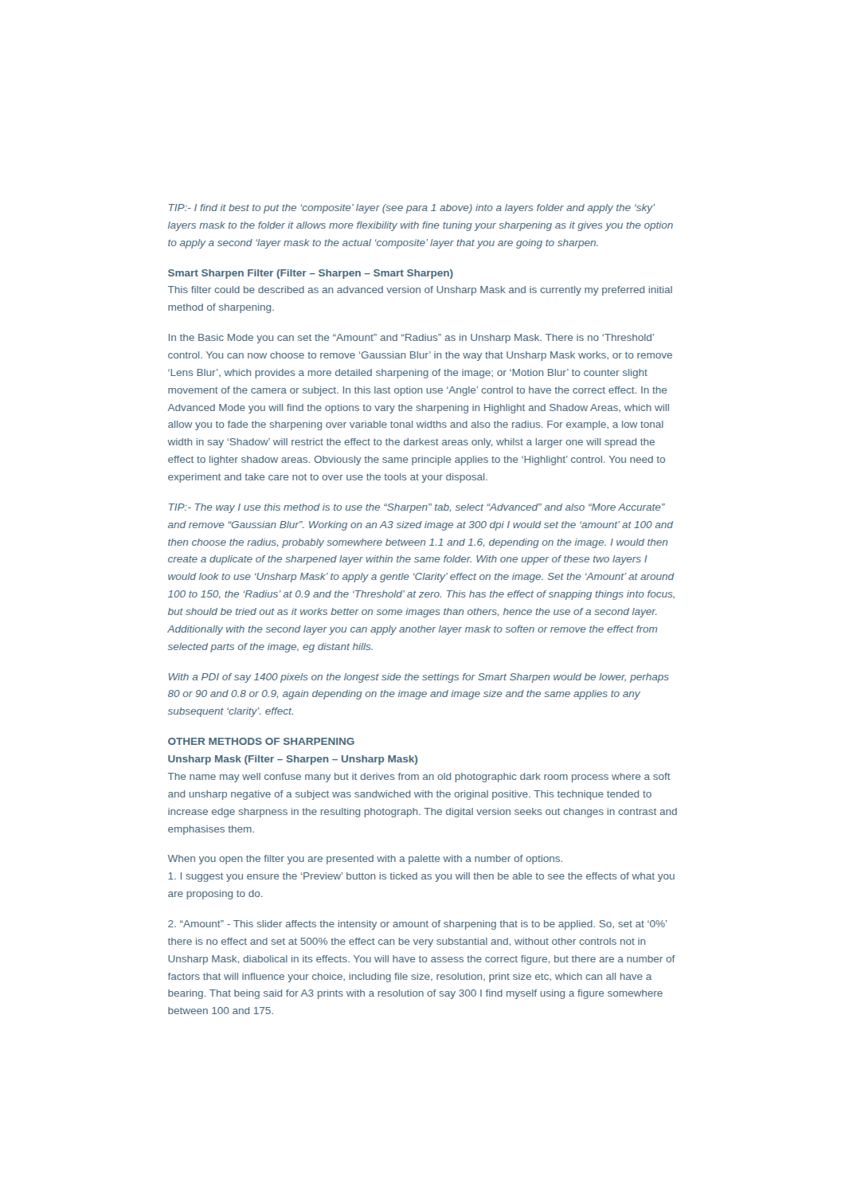TIP:- I find it best to put the ‘composite’ layer (see para 1 above) into a layers folder and apply the ‘sky’ layers mask to the folder it allows more flexibility with fine tuning your sharpening as it gives you the option to apply a second ‘layer mask to the actual ‘composite’ layer that you are going to sharpen.
Smart Sharpen Filter (Filter – Sharpen – Smart Sharpen)
This filter could be described as an advanced version of Unsharp Mask and is currently my preferred initial method of sharpening.
In the Basic Mode you can set the “Amount” and “Radius” as in Unsharp Mask. There is no ‘Threshold’ control. You can now choose to remove ‘Gaussian Blur’ in the way that Unsharp Mask works, or to remove ‘Lens Blur’, which provides a more detailed sharpening of the image; or ‘Motion Blur’ to counter slight movement of the camera or subject. In this last option use ‘Angle’ control to have the correct effect. In the Advanced Mode you will find the options to vary the sharpening in Highlight and Shadow Areas, which will allow you to fade the sharpening over variable tonal widths and also the radius. For example, a low tonal width in say ‘Shadow’ will restrict the effect to the darkest areas only, whilst a larger one will spread the effect to lighter shadow areas. Obviously the same principle applies to the ‘Highlight’ control. You need to experiment and take care not to over use the tools at your disposal.
TIP:- The way I use this method is to use the “Sharpen” tab, select “Advanced” and also “More Accurate” and remove “Gaussian Blur”. Working on an A3 sized image at 300 dpi I would set the ‘amount’ at 100 and then choose the radius, probably somewhere between 1.1 and 1.6, depending on the image. I would then create a duplicate of the sharpened layer within the same folder. With one upper of these two layers I would look to use ‘Unsharp Mask’ to apply a gentle ‘Clarity’ effect on the image. Set the ‘Amount’ at around 100 to 150, the ‘Radius’ at 0.9 and the ‘Threshold’ at zero. This has the effect of snapping things into focus, but should be tried out as it works better on some images than others, hence the use of a second layer. Additionally with the second layer you can apply another layer mask to soften or remove the effect from selected parts of the image, eg distant hills.
With a PDI of say 1400 pixels on the longest side the settings for Smart Sharpen would be lower, perhaps 80 or 90 and 0.8 or 0.9, again depending on the image and image size and the same applies to any subsequent ‘clarity’. effect.
OTHER METHODS OF SHARPENING
Unsharp Mask (Filter – Sharpen – Unsharp Mask)
The name may well confuse many but it derives from an old photographic dark room process where a soft and unsharp negative of a subject was sandwiched with the original positive. This technique tended to increase edge sharpness in the resulting photograph. The digital version seeks out changes in contrast and emphasises them.
When you open the filter you are presented with a palette with a number of options.
1. I suggest you ensure the ‘Preview’ button is ticked as you will then be able to see the effects of what you are proposing to do.
2. “Amount” - This slider affects the intensity or amount of sharpening that is to be applied. So, set at ‘0%’ there is no effect and set at 500% the effect can be very substantial and, without other controls not in Unsharp Mask, diabolical in its effects. You will have to assess the correct figure, but there are a number of factors that will influence your choice, including file size, resolution, print size etc, which can all have a bearing. That being said for A3 prints with a resolution of say 300 I find myself using a figure somewhere between 100 and 175.